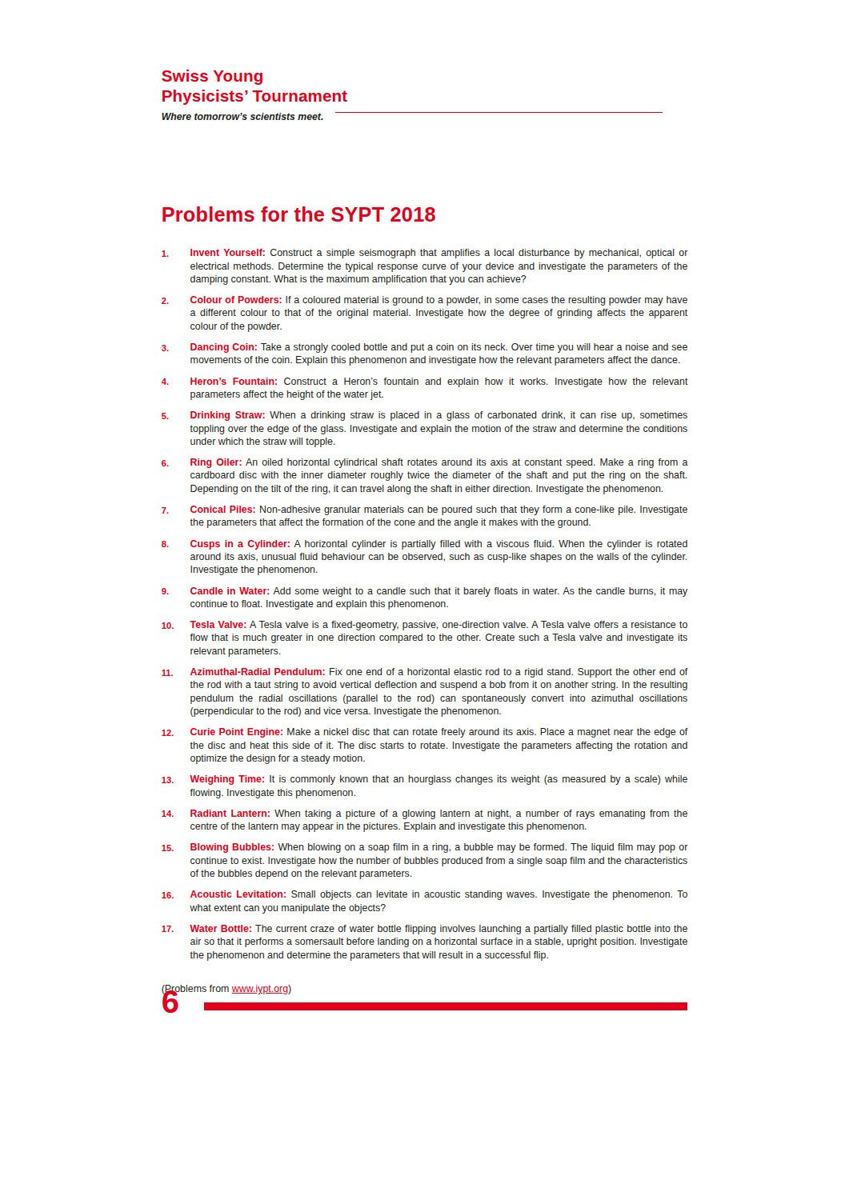Swiss Young
Physicists’ Tournament
Where tomorrow’s scientists meet.
Problems for the SYPT 2018
Invent Yourself: Construct a simple seismograph that amplifies a local disturbance by mechanical, optical or electrical methods. Determine the typical response curve of your device and investigate the parameters of the damping constant. What is the maximum amplification that you can achieve?
Colour of Powders: If a coloured material is ground to a powder, in some cases the resulting powder may have a different colour to that of the original material. Investigate how the degree of grinding affects the apparent colour of the powder.
Dancing Coin: Take a strongly cooled bottle and put a coin on its neck. Over time you will hear a noise and see movements of the coin. Explain this phenomenon and investigate how the relevant parameters affect the dance.
Heron’s Fountain: Construct a Heron’s fountain and explain how it works. Investigate how the relevant parameters affect the height of the water jet.
Drinking Straw: When a drinking straw is placed in a glass of carbonated drink, it can rise up, sometimes toppling over the edge of the glass. Investigate and explain the motion of the straw and determine the conditions under which the straw will topple.
Ring Oiler: An oiled horizontal cylindrical shaft rotates around its axis at constant speed. Make a ring from a cardboard disc with the inner diameter roughly twice the diameter of the shaft and put the ring on the shaft. Depending on the tilt of the ring, it can travel along the shaft in either direction. Investigate the phenomenon.
Conical Piles: Non-adhesive granular materials can be poured such that they form a cone-like pile. Investigate the parameters that affect the formation of the cone and the angle it makes with the ground.
Cusps in a Cylinder: A horizontal cylinder is partially filled with a viscous fluid. When the cylinder is rotated around its axis, unusual fluid behaviour can be observed, such as cusp-like shapes on the walls of the cylinder. Investigate the phenomenon.
Candle in Water: Add some weight to a candle such that it barely floats in water. As the candle burns, it may continue to float. Investigate and explain this phenomenon.
Tesla Valve: A Tesla valve is a fixed-geometry, passive, one-direction valve. A Tesla valve offers a resistance to flow that is much greater in one direction compared to the other. Create such a Tesla valve and investigate its relevant parameters.
Azimuthal-Radial Pendulum: Fix one end of a horizontal elastic rod to a rigid stand. Support the other end of the rod with a taut string to avoid vertical deflection and suspend a bob from it on another string. In the resulting pendulum the radial oscillations (parallel to the rod) can spontaneously convert into azimuthal oscillations (perpendicular to the rod) and vice versa. Investigate the phenomenon.
Curie Point Engine: Make a nickel disc that can rotate freely around its axis. Place a magnet near the edge of the disc and heat this side of it. The disc starts to rotate. Investigate the parameters affecting the rotation and optimize the design for a steady motion.
Weighing Time: It is commonly known that an hourglass changes its weight (as measured by a scale) while flowing. Investigate this phenomenon.
Radiant Lantern: When taking a picture of a glowing lantern at night, a number of rays emanating from the centre of the lantern may appear in the pictures. Explain and investigate this phenomenon.
Blowing Bubbles: When blowing on a soap film in a ring, a bubble may be formed. The liquid film may pop or continue to exist. Investigate how the number of bubbles produced from a single soap film and the characteristics of the bubbles depend on the relevant parameters.
Acoustic Levitation: Small objects can levitate in acoustic standing waves. Investigate the phenomenon. To what extent can you manipulate the objects?
Water Bottle: The current craze of water bottle flipping involves launching a partially filled plastic bottle into the air so that it performs a somersault before landing on a horizontal surface in a stable, upright position. Investigate the phenomenon and determine the parameters that will result in a successful flip.
(Problems from www.iypt.org)
6